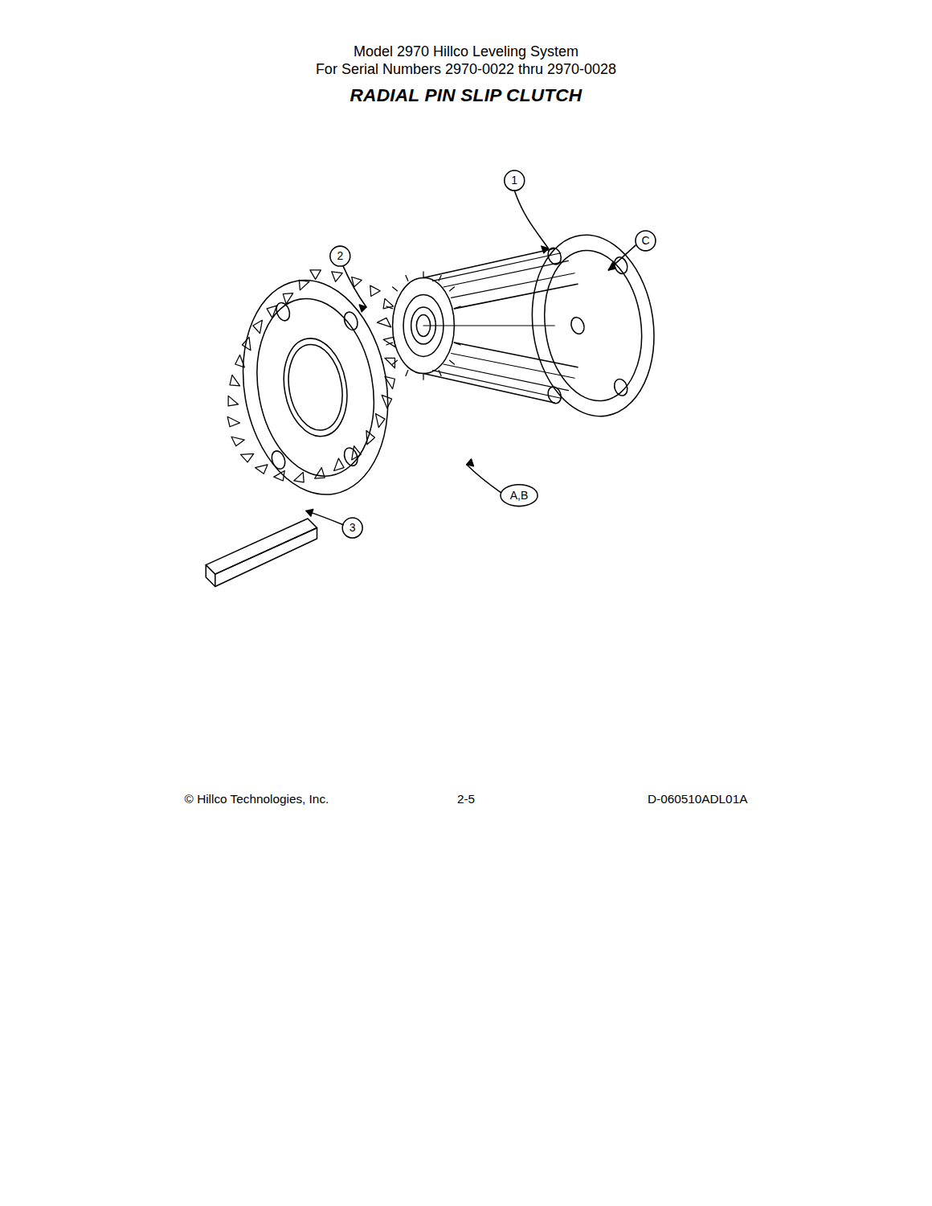Model 2970 Hillco Leveling System
For Serial Numbers 2970-0022 thru 2970-0028
RADIAL PIN SLIP CLUTCH
1 C 2 A,B 3
© Hillco Technologies, Inc.
2-5
D-060510ADL01A